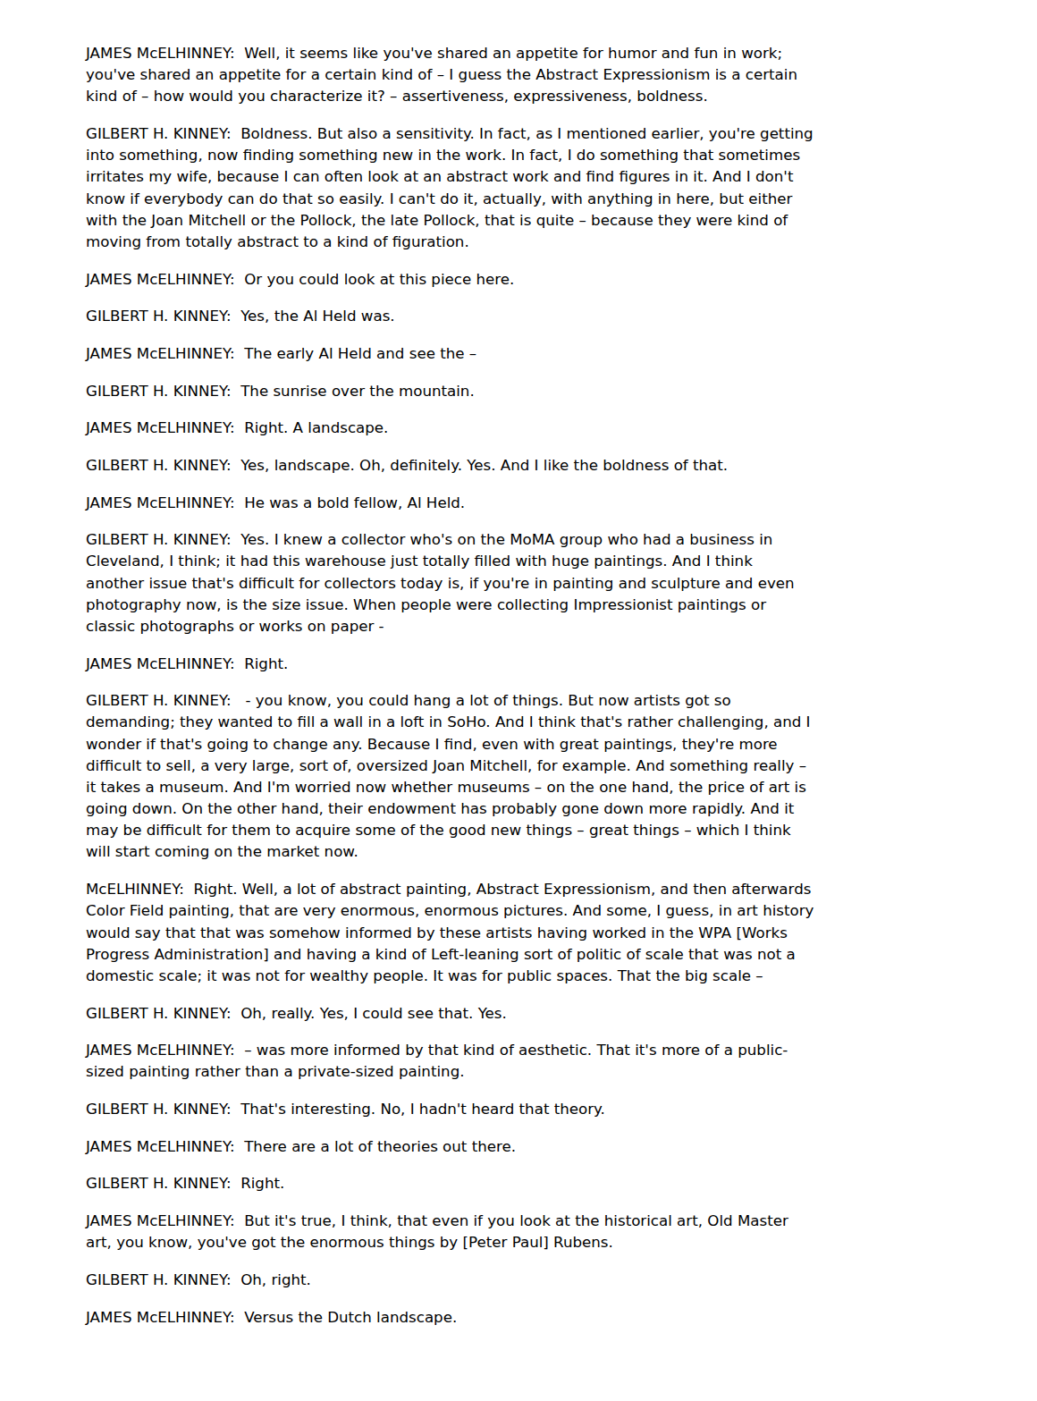JAMES McELHINNEY: Well, it seems like you've shared an appetite for humor and fun in work; you've shared an appetite for a certain kind of – I guess the Abstract Expressionism is a certain kind of – how would you characterize it? – assertiveness, expressiveness, boldness.
GILBERT H. KINNEY: Boldness. But also a sensitivity. In fact, as I mentioned earlier, you're getting into something, now finding something new in the work. In fact, I do something that sometimes irritates my wife, because I can often look at an abstract work and find figures in it. And I don't know if everybody can do that so easily. I can't do it, actually, with anything in here, but either with the Joan Mitchell or the Pollock, the late Pollock, that is quite – because they were kind of moving from totally abstract to a kind of figuration.
JAMES McELHINNEY: Or you could look at this piece here.
GILBERT H. KINNEY: Yes, the Al Held was.
JAMES McELHINNEY: The early Al Held and see the –
GILBERT H. KINNEY: The sunrise over the mountain.
JAMES McELHINNEY: Right. A landscape.
GILBERT H. KINNEY: Yes, landscape. Oh, definitely. Yes. And I like the boldness of that.
JAMES McELHINNEY: He was a bold fellow, Al Held.
GILBERT H. KINNEY: Yes. I knew a collector who's on the MoMA group who had a business in Cleveland, I think; it had this warehouse just totally filled with huge paintings. And I think another issue that's difficult for collectors today is, if you're in painting and sculpture and even photography now, is the size issue. When people were collecting Impressionist paintings or classic photographs or works on paper -
JAMES McELHINNEY: Right.
GILBERT H. KINNEY: - you know, you could hang a lot of things. But now artists got so demanding; they wanted to fill a wall in a loft in SoHo. And I think that's rather challenging, and I wonder if that's going to change any. Because I find, even with great paintings, they're more difficult to sell, a very large, sort of, oversized Joan Mitchell, for example. And something really – it takes a museum. And I'm worried now whether museums – on the one hand, the price of art is going down. On the other hand, their endowment has probably gone down more rapidly. And it may be difficult for them to acquire some of the good new things – great things – which I think will start coming on the market now.
McELHINNEY: Right. Well, a lot of abstract painting, Abstract Expressionism, and then afterwards Color Field painting, that are very enormous, enormous pictures. And some, I guess, in art history would say that that was somehow informed by these artists having worked in the WPA [Works Progress Administration] and having a kind of Left-leaning sort of politic of scale that was not a domestic scale; it was not for wealthy people. It was for public spaces. That the big scale –
GILBERT H. KINNEY: Oh, really. Yes, I could see that. Yes.
JAMES McELHINNEY: – was more informed by that kind of aesthetic. That it's more of a public-sized painting rather than a private-sized painting.
GILBERT H. KINNEY: That's interesting. No, I hadn't heard that theory.
JAMES McELHINNEY: There are a lot of theories out there.
GILBERT H. KINNEY: Right.
JAMES McELHINNEY: But it's true, I think, that even if you look at the historical art, Old Master art, you know, you've got the enormous things by [Peter Paul] Rubens.
GILBERT H. KINNEY: Oh, right.
JAMES McELHINNEY: Versus the Dutch landscape.